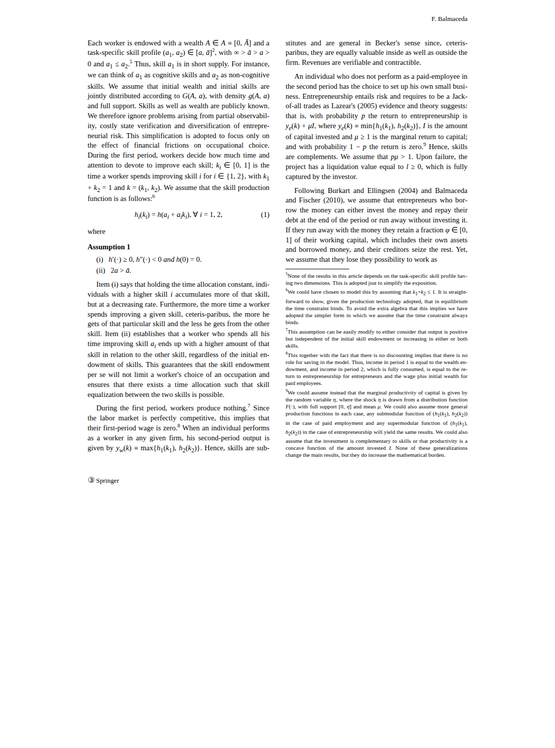F. Balmaceda
Each worker is endowed with a wealth A ∈ A ≡ [0, Ā] and a task-specific skill profile (a1, a2) ∈ [a, ā]2, with ∞ > ā > a > 0 and a1 ≤ a2.5 Thus, skill a1 is in short supply. For instance, we can think of a1 as cognitive skills and a2 as non-cognitive skills. We assume that initial wealth and initial skills are jointly distributed according to G(A, a), with density g(A, a) and full support. Skills as well as wealth are publicly known. We therefore ignore problems arising from partial observability, costly state verification and diversification of entrepreneurial risk. This simplification is adopted to focus only on the effect of financial frictions on occupational choice. During the first period, workers decide how much time and attention to devote to improve each skill; ki ∈ [0, 1] is the time a worker spends improving skill i for i ∈ {1, 2}, with k1 + k2 = 1 and k = (k1, k2). We assume that the skill production function is as follows:6
hi(ki) = h(ai + aiki), ∀ i = 1, 2, (1)
where
Assumption 1
(i) h′(·) ≥ 0, h″(·) < 0 and h(0) = 0.
(ii) 2a > ā.
Item (i) says that holding the time allocation constant, individuals with a higher skill i accumulates more of that skill, but at a decreasing rate. Furthermore, the more time a worker spends improving a given skill, ceteris-paribus, the more he gets of that particular skill and the less he gets from the other skill. Item (ii) establishes that a worker who spends all his time improving skill ai ends up with a higher amount of that skill in relation to the other skill, regardless of the initial endowment of skills. This guarantees that the skill endowment per se will not limit a worker's choice of an occupation and ensures that there exists a time allocation such that skill equalization between the two skills is possible.
During the first period, workers produce nothing.7 Since the labor market is perfectly competitive, this implies that their first-period wage is zero.8 When an individual performs as a worker in any given firm, his second-period output is given by yw(k) ≡ max{h1(k1), h2(k2)}. Hence, skills are substitutes and are general in Becker's sense since, ceteris-paribus, they are equally valuable inside as well as outside the firm. Revenues are verifiable and contractible.
An individual who does not perform as a paid-employee in the second period has the choice to set up his own small business. Entrepreneurship entails risk and requires to be a Jack-of-all trades as Lazear's (2005) evidence and theory suggests: that is, with probability p the return to entrepreneurship is ye(k) + μI, where ye(k) ≡ min{h1(k1), h2(k2)}, I is the amount of capital invested and μ ≥ 1 is the marginal return to capital; and with probability 1 − p the return is zero.9 Hence, skills are complements. We assume that pμ > 1. Upon failure, the project has a liquidation value equal to l ≥ 0, which is fully captured by the investor.
Following Burkart and Ellingsen (2004) and Balmaceda and Fischer (2010), we assume that entrepreneurs who borrow the money can either invest the money and repay their debt at the end of the period or run away without investing it. If they run away with the money they retain a fraction φ ∈ [0, 1] of their working capital, which includes their own assets and borrowed money, and their creditors seize the rest. Yet, we assume that they lose they possibility to work as
5None of the results in this article depends on the task-specific skill profile having two dimensions. This is adopted just to simplify the exposition.
6We could have chosen to model this by assuming that k1+k2 ≤ 1. It is straightforward to show, given the production technology adopted, that in equilibrium the time constraint binds. To avoid the extra algebra that this implies we have adopted the simpler form in which we assume that the time constraint always binds.
7This assumption can be easily modify to either consider that output is positive but independent of the initial skill endowment or increasing in either or both skills.
8This together with the fact that there is no discounting implies that there is no role for saving in the model. Thus, income in period 1 is equal to the wealth endowment, and income in period 2, which is fully consumed, is equal to the return to entrepreneurship for entrepreneurs and the wage plus initial wealth for paid employees.
9We could assume instead that the marginal productivity of capital is given by the random variable η, where the shock η is drawn from a distribution function F(·), with full support [0, η̄] and mean μ. We could also assume more general production functions in each case, any submodular function of (h1(k1), h2(k2)) in the case of paid employment and any supermodular function of (h1(k1), h2(k2)) in the case of entrepreneurship will yield the same results. We could also assume that the investment is complementary to skills or that productivity is a concave function of the amount invested I. None of these generalizations change the main results, but they do increase the mathematical burden.
③ Springer